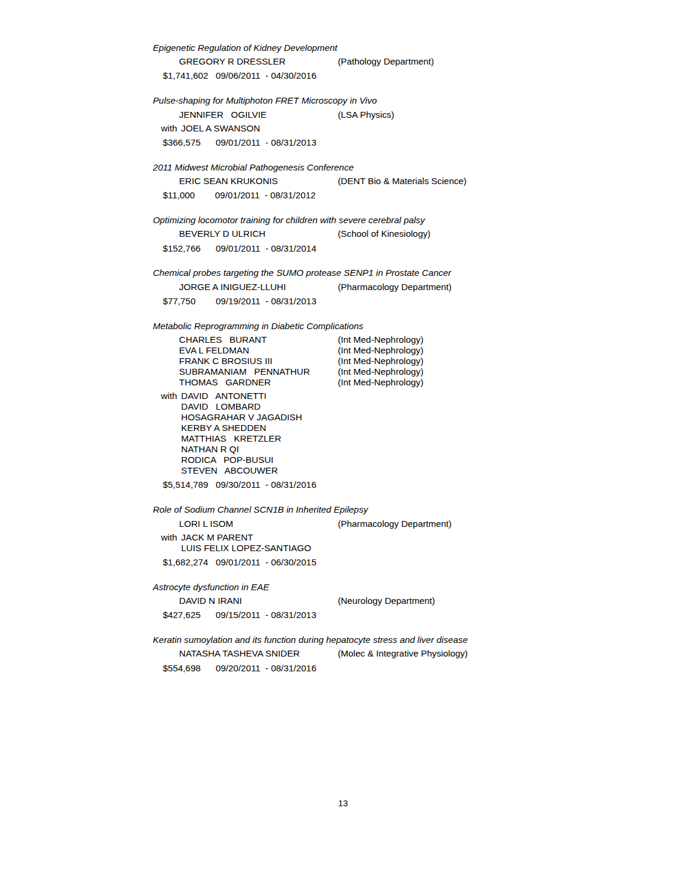Epigenetic Regulation of Kidney Development
GREGORY R DRESSLER (Pathology Department)
$1,741,602 09/06/2011 - 04/30/2016
Pulse-shaping for Multiphoton FRET Microscopy in Vivo
JENNIFER OGILVIE (LSA Physics)
with
JOEL A SWANSON
$366,575 09/01/2011 - 08/31/2013
2011 Midwest Microbial Pathogenesis Conference
ERIC SEAN KRUKONIS (DENT Bio & Materials Science)
$11,000 09/01/2011 - 08/31/2012
Optimizing locomotor training for children with severe cerebral palsy
BEVERLY D ULRICH (School of Kinesiology)
$152,766 09/01/2011 - 08/31/2014
Chemical probes targeting the SUMO protease SENP1 in Prostate Cancer
JORGE A INIGUEZ-LLUHI (Pharmacology Department)
$77,750 09/19/2011 - 08/31/2013
Metabolic Reprogramming in Diabetic Complications
CHARLES BURANT (Int Med-Nephrology)
EVA L FELDMAN (Int Med-Nephrology)
FRANK C BROSIUS III (Int Med-Nephrology)
SUBRAMANIAM PENNATHUR (Int Med-Nephrology)
THOMAS GARDNER (Int Med-Nephrology)
with
DAVID ANTONETTI
DAVID LOMBARD
HOSAGRAHAR V JAGADISH
KERBY A SHEDDEN
MATTHIAS KRETZLER
NATHAN R QI
RODICA POP-BUSUI
STEVEN ABCOUWER
$5,514,789 09/30/2011 - 08/31/2016
Role of Sodium Channel SCN1B in Inherited Epilepsy
LORI L ISOM (Pharmacology Department)
with
JACK M PARENT
LUIS FELIX LOPEZ-SANTIAGO
$1,682,274 09/01/2011 - 06/30/2015
Astrocyte dysfunction in EAE
DAVID N IRANI (Neurology Department)
$427,625 09/15/2011 - 08/31/2013
Keratin sumoylation and its function during hepatocyte stress and liver disease
NATASHA TASHEVA SNIDER (Molec & Integrative Physiology)
$554,698 09/20/2011 - 08/31/2016
13